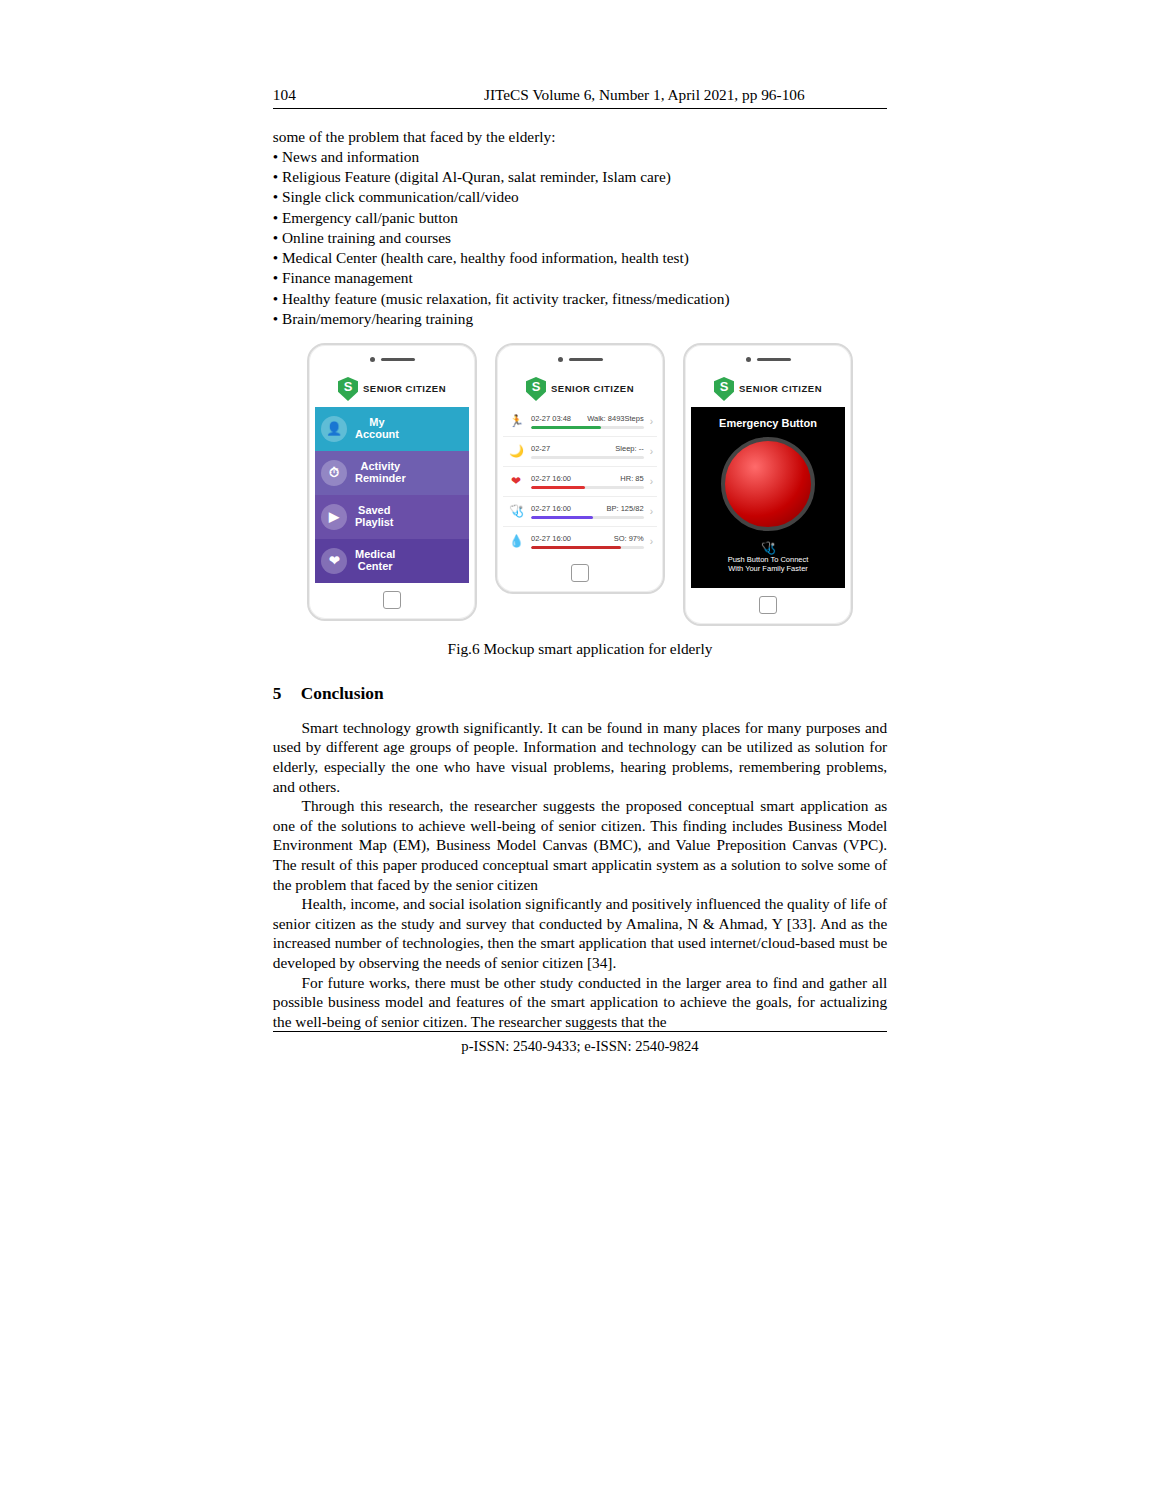104
JITeCS Volume 6, Number 1, April 2021, pp 96-106
some of the problem that faced by the elderly:
• News and information
• Religious Feature (digital Al-Quran, salat reminder, Islam care)
• Single click communication/call/video
• Emergency call/panic button
• Online training and courses
• Medical Center (health care, healthy food information, health test)
• Finance management
• Healthy feature (music relaxation, fit activity tracker, fitness/medication)
• Brain/memory/hearing training
SENIOR CITIZEN
👤My
Account
⏱Activity
Reminder
▶Saved
Playlist
❤Medical
Center
SENIOR CITIZEN
🏃
02-27 03:48 Walk: 8493Steps
›
🌙
02-27 Sleep: --
›
❤
02-27 16:00 HR: 85
›
🩺
02-27 16:00 BP: 125/82
›
💧
02-27 16:00 SO: 97%
›
SENIOR CITIZEN
Emergency Button
🩺
Push Button To Connect
With Your Family Faster
Fig.6 Mockup smart application for elderly
5 Conclusion
Smart technology growth significantly. It can be found in many places for many purposes and used by different age groups of people. Information and technology can be utilized as solution for elderly, especially the one who have visual problems, hearing problems, remembering problems, and others.
Through this research, the researcher suggests the proposed conceptual smart application as one of the solutions to achieve well-being of senior citizen. This finding includes Business Model Environment Map (EM), Business Model Canvas (BMC), and Value Preposition Canvas (VPC). The result of this paper produced conceptual smart applicatin system as a solution to solve some of the problem that faced by the senior citizen
Health, income, and social isolation significantly and positively influenced the quality of life of senior citizen as the study and survey that conducted by Amalina, N & Ahmad, Y [33]. And as the increased number of technologies, then the smart application that used internet/cloud-based must be developed by observing the needs of senior citizen [34].
For future works, there must be other study conducted in the larger area to find and gather all possible business model and features of the smart application to achieve the goals, for actualizing the well-being of senior citizen. The researcher suggests that the
p-ISSN: 2540-9433; e-ISSN: 2540-9824